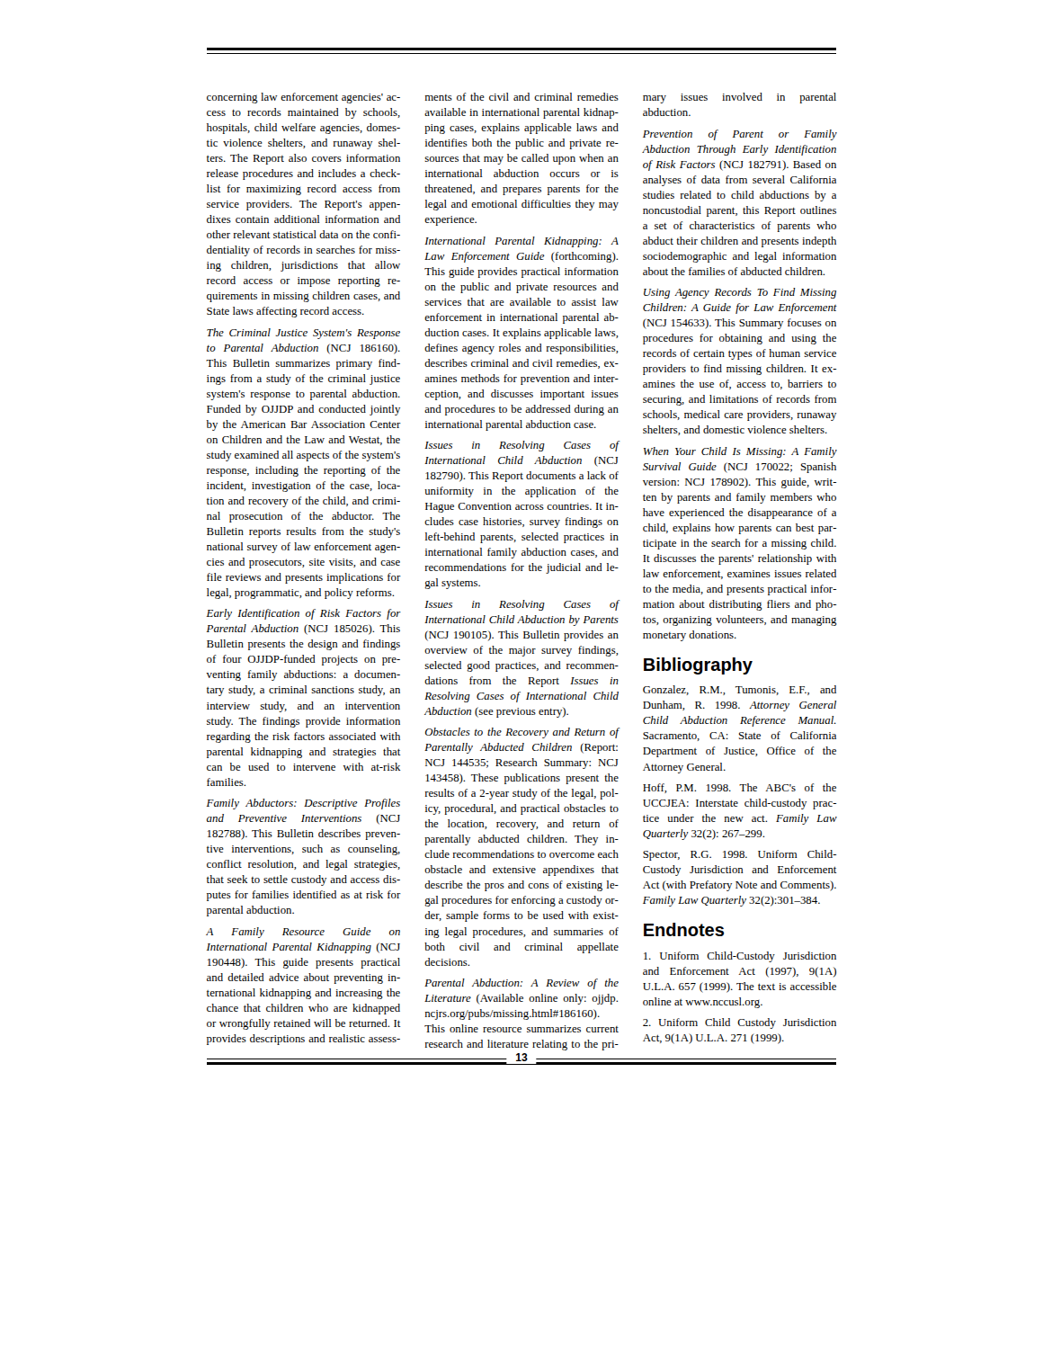concerning law enforcement agencies' access to records maintained by schools, hospitals, child welfare agencies, domestic violence shelters, and runaway shelters. The Report also covers information release procedures and includes a checklist for maximizing record access from service providers. The Report's appendixes contain additional information and other relevant statistical data on the confidentiality of records in searches for missing children, jurisdictions that allow record access or impose reporting requirements in missing children cases, and State laws affecting record access.
The Criminal Justice System's Response to Parental Abduction (NCJ 186160). This Bulletin summarizes primary findings from a study of the criminal justice system's response to parental abduction. Funded by OJJDP and conducted jointly by the American Bar Association Center on Children and the Law and Westat, the study examined all aspects of the system's response, including the reporting of the incident, investigation of the case, location and recovery of the child, and criminal prosecution of the abductor. The Bulletin reports results from the study's national survey of law enforcement agencies and prosecutors, site visits, and case file reviews and presents implications for legal, programmatic, and policy reforms.
Early Identification of Risk Factors for Parental Abduction (NCJ 185026). This Bulletin presents the design and findings of four OJJDP-funded projects on preventing family abductions: a documentary study, a criminal sanctions study, an interview study, and an intervention study. The findings provide information regarding the risk factors associated with parental kidnapping and strategies that can be used to intervene with at-risk families.
Family Abductors: Descriptive Profiles and Preventive Interventions (NCJ 182788). This Bulletin describes preventive interventions, such as counseling, conflict resolution, and legal strategies, that seek to settle custody and access disputes for families identified as at risk for parental abduction.
A Family Resource Guide on International Parental Kidnapping (NCJ 190448). This guide presents practical and detailed advice about preventing international kidnapping and increasing the chance that children who are kidnapped or wrongfully retained will be returned. It provides descriptions and realistic assessments of the civil and criminal remedies available in international parental kidnapping cases, explains applicable laws and identifies both the public and private resources that may be called upon when an international abduction occurs or is threatened, and prepares parents for the legal and emotional difficulties they may experience.
International Parental Kidnapping: A Law Enforcement Guide (forthcoming). This guide provides practical information on the public and private resources and services that are available to assist law enforcement in international parental abduction cases. It explains applicable laws, defines agency roles and responsibilities, describes criminal and civil remedies, examines methods for prevention and interception, and discusses important issues and procedures to be addressed during an international parental abduction case.
Issues in Resolving Cases of International Child Abduction (NCJ 182790). This Report documents a lack of uniformity in the application of the Hague Convention across countries. It includes case histories, survey findings on left-behind parents, selected practices in international family abduction cases, and recommendations for the judicial and legal systems.
Issues in Resolving Cases of International Child Abduction by Parents (NCJ 190105). This Bulletin provides an overview of the major survey findings, selected good practices, and recommendations from the Report Issues in Resolving Cases of International Child Abduction (see previous entry).
Obstacles to the Recovery and Return of Parentally Abducted Children (Report: NCJ 144535; Research Summary: NCJ 143458). These publications present the results of a 2-year study of the legal, policy, procedural, and practical obstacles to the location, recovery, and return of parentally abducted children. They include recommendations to overcome each obstacle and extensive appendixes that describe the pros and cons of existing legal procedures for enforcing a custody order, sample forms to be used with existing legal procedures, and summaries of both civil and criminal appellate decisions.
Parental Abduction: A Review of the Literature (Available online only: ojjdp. ncjrs.org/pubs/missing.html#186160). This online resource summarizes current research and literature relating to the primary issues involved in parental abduction.
Prevention of Parent or Family Abduction Through Early Identification of Risk Factors (NCJ 182791). Based on analyses of data from several California studies related to child abductions by a noncustodial parent, this Report outlines a set of characteristics of parents who abduct their children and presents indepth sociodemographic and legal information about the families of abducted children.
Using Agency Records To Find Missing Children: A Guide for Law Enforcement (NCJ 154633). This Summary focuses on procedures for obtaining and using the records of certain types of human service providers to find missing children. It examines the use of, access to, barriers to securing, and limitations of records from schools, medical care providers, runaway shelters, and domestic violence shelters.
When Your Child Is Missing: A Family Survival Guide (NCJ 170022; Spanish version: NCJ 178902). This guide, written by parents and family members who have experienced the disappearance of a child, explains how parents can best participate in the search for a missing child. It discusses the parents' relationship with law enforcement, examines issues related to the media, and presents practical information about distributing fliers and photos, organizing volunteers, and managing monetary donations.
Bibliography
Gonzalez, R.M., Tumonis, E.F., and Dunham, R. 1998. Attorney General Child Abduction Reference Manual. Sacramento, CA: State of California Department of Justice, Office of the Attorney General.
Hoff, P.M. 1998. The ABC's of the UCCJEA: Interstate child-custody practice under the new act. Family Law Quarterly 32(2): 267–299.
Spector, R.G. 1998. Uniform Child-Custody Jurisdiction and Enforcement Act (with Prefatory Note and Comments). Family Law Quarterly 32(2):301–384.
Endnotes
1. Uniform Child-Custody Jurisdiction and Enforcement Act (1997), 9(1A) U.L.A. 657 (1999). The text is accessible online at www.nccusl.org.
2. Uniform Child Custody Jurisdiction Act, 9(1A) U.L.A. 271 (1999).
13